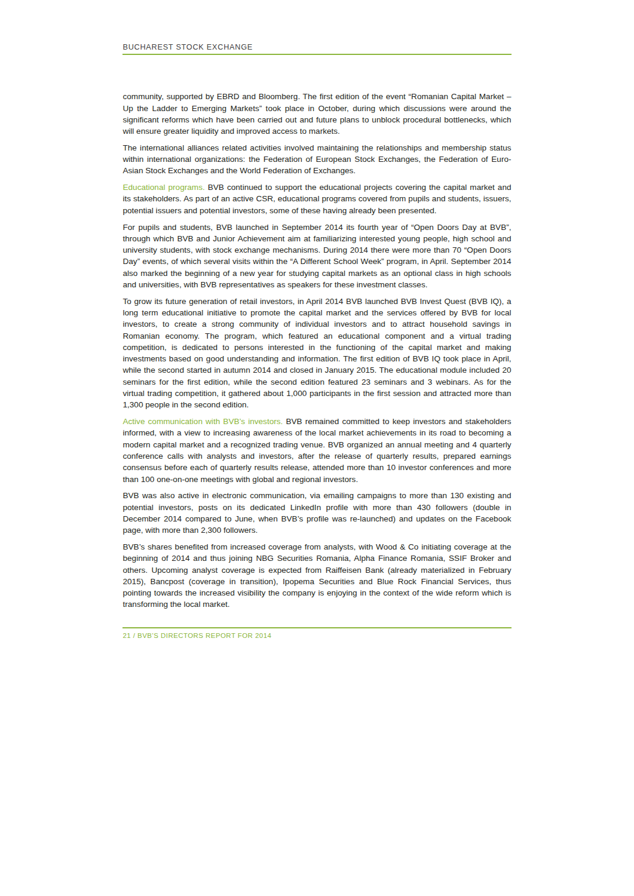BUCHAREST STOCK EXCHANGE
community, supported by EBRD and Bloomberg. The first edition of the event “Romanian Capital Market – Up the Ladder to Emerging Markets” took place in October, during which discussions were around the significant reforms which have been carried out and future plans to unblock procedural bottlenecks, which will ensure greater liquidity and improved access to markets.
The international alliances related activities involved maintaining the relationships and membership status within international organizations: the Federation of European Stock Exchanges, the Federation of Euro-Asian Stock Exchanges and the World Federation of Exchanges.
Educational programs. BVB continued to support the educational projects covering the capital market and its stakeholders. As part of an active CSR, educational programs covered from pupils and students, issuers, potential issuers and potential investors, some of these having already been presented.
For pupils and students, BVB launched in September 2014 its fourth year of “Open Doors Day at BVB”, through which BVB and Junior Achievement aim at familiarizing interested young people, high school and university students, with stock exchange mechanisms. During 2014 there were more than 70 “Open Doors Day” events, of which several visits within the “A Different School Week” program, in April. September 2014 also marked the beginning of a new year for studying capital markets as an optional class in high schools and universities, with BVB representatives as speakers for these investment classes.
To grow its future generation of retail investors, in April 2014 BVB launched BVB Invest Quest (BVB IQ), a long term educational initiative to promote the capital market and the services offered by BVB for local investors, to create a strong community of individual investors and to attract household savings in Romanian economy. The program, which featured an educational component and a virtual trading competition, is dedicated to persons interested in the functioning of the capital market and making investments based on good understanding and information. The first edition of BVB IQ took place in April, while the second started in autumn 2014 and closed in January 2015. The educational module included 20 seminars for the first edition, while the second edition featured 23 seminars and 3 webinars. As for the virtual trading competition, it gathered about 1,000 participants in the first session and attracted more than 1,300 people in the second edition.
Active communication with BVB’s investors. BVB remained committed to keep investors and stakeholders informed, with a view to increasing awareness of the local market achievements in its road to becoming a modern capital market and a recognized trading venue. BVB organized an annual meeting and 4 quarterly conference calls with analysts and investors, after the release of quarterly results, prepared earnings consensus before each of quarterly results release, attended more than 10 investor conferences and more than 100 one-on-one meetings with global and regional investors.
BVB was also active in electronic communication, via emailing campaigns to more than 130 existing and potential investors, posts on its dedicated LinkedIn profile with more than 430 followers (double in December 2014 compared to June, when BVB’s profile was re-launched) and updates on the Facebook page, with more than 2,300 followers.
BVB’s shares benefited from increased coverage from analysts, with Wood & Co initiating coverage at the beginning of 2014 and thus joining NBG Securities Romania, Alpha Finance Romania, SSIF Broker and others. Upcoming analyst coverage is expected from Raiffeisen Bank (already materialized in February 2015), Bancpost (coverage in transition), Ipopema Securities and Blue Rock Financial Services, thus pointing towards the increased visibility the company is enjoying in the context of the wide reform which is transforming the local market.
21 / BVB’S DIRECTORS REPORT FOR 2014